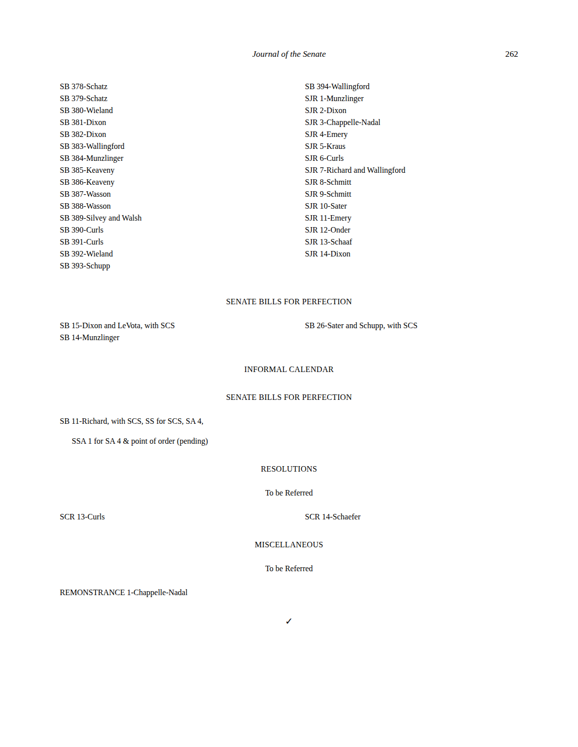Journal of the Senate 262
SB 378-Schatz
SB 379-Schatz
SB 380-Wieland
SB 381-Dixon
SB 382-Dixon
SB 383-Wallingford
SB 384-Munzlinger
SB 385-Keaveny
SB 386-Keaveny
SB 387-Wasson
SB 388-Wasson
SB 389-Silvey and Walsh
SB 390-Curls
SB 391-Curls
SB 392-Wieland
SB 393-Schupp
SB 394-Wallingford
SJR 1-Munzlinger
SJR 2-Dixon
SJR 3-Chappelle-Nadal
SJR 4-Emery
SJR 5-Kraus
SJR 6-Curls
SJR 7-Richard and Wallingford
SJR 8-Schmitt
SJR 9-Schmitt
SJR 10-Sater
SJR 11-Emery
SJR 12-Onder
SJR 13-Schaaf
SJR 14-Dixon
Senate Bills for Perfection
SB 15-Dixon and LeVota, with SCS
SB 14-Munzlinger
SB 26-Sater and Schupp, with SCS
Informal Calendar
Senate Bills for Perfection
SB 11-Richard, with SCS, SS for SCS, SA 4,
SSA 1 for SA 4 & point of order (pending)
Resolutions
To be Referred
SCR 13-Curls
SCR 14-Schaefer
Miscellaneous
To be Referred
REMONSTRANCE 1-Chappelle-Nadal
✓